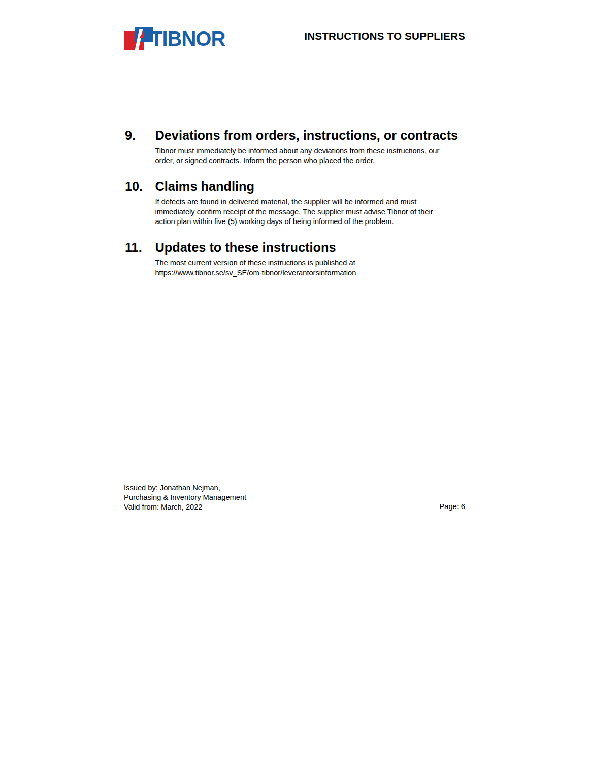TIBNOR
INSTRUCTIONS TO SUPPLIERS
9. Deviations from orders, instructions, or contracts
Tibnor must immediately be informed about any deviations from these instructions, our order, or signed contracts. Inform the person who placed the order.
10. Claims handling
If defects are found in delivered material, the supplier will be informed and must immediately confirm receipt of the message. The supplier must advise Tibnor of their action plan within five (5) working days of being informed of the problem.
11. Updates to these instructions
The most current version of these instructions is published at
https://www.tibnor.se/sv_SE/om-tibnor/leverantorsinformation
Issued by: Jonathan Nejman, Purchasing & Inventory Management Valid from: March, 2022
Page: 6